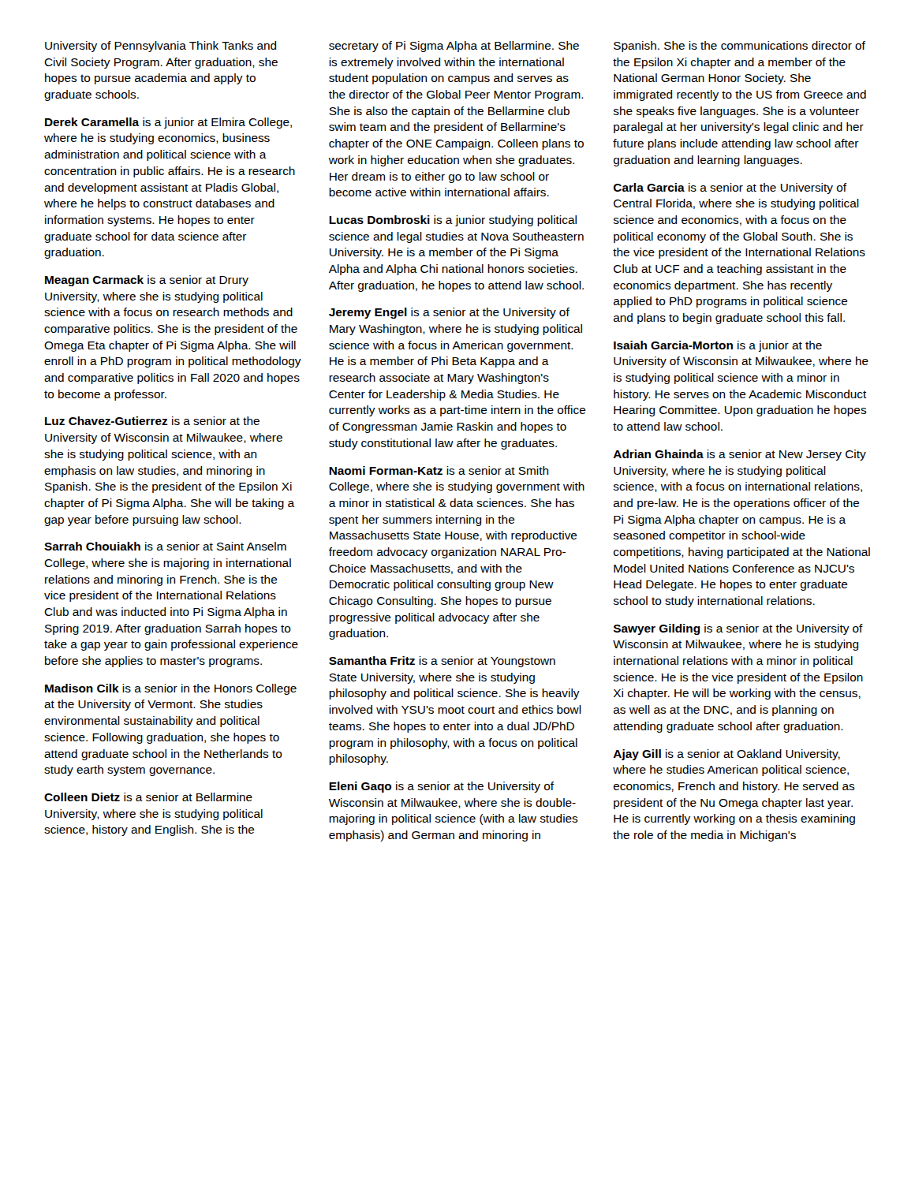University of Pennsylvania Think Tanks and Civil Society Program. After graduation, she hopes to pursue academia and apply to graduate schools.
Derek Caramella is a junior at Elmira College, where he is studying economics, business administration and political science with a concentration in public affairs. He is a research and development assistant at Pladis Global, where he helps to construct databases and information systems. He hopes to enter graduate school for data science after graduation.
Meagan Carmack is a senior at Drury University, where she is studying political science with a focus on research methods and comparative politics. She is the president of the Omega Eta chapter of Pi Sigma Alpha. She will enroll in a PhD program in political methodology and comparative politics in Fall 2020 and hopes to become a professor.
Luz Chavez-Gutierrez is a senior at the University of Wisconsin at Milwaukee, where she is studying political science, with an emphasis on law studies, and minoring in Spanish. She is the president of the Epsilon Xi chapter of Pi Sigma Alpha. She will be taking a gap year before pursuing law school.
Sarrah Chouiakh is a senior at Saint Anselm College, where she is majoring in international relations and minoring in French. She is the vice president of the International Relations Club and was inducted into Pi Sigma Alpha in Spring 2019. After graduation Sarrah hopes to take a gap year to gain professional experience before she applies to master's programs.
Madison Cilk is a senior in the Honors College at the University of Vermont. She studies environmental sustainability and political science. Following graduation, she hopes to attend graduate school in the Netherlands to study earth system governance.
Colleen Dietz is a senior at Bellarmine University, where she is studying political science, history and English. She is the secretary of Pi Sigma Alpha at Bellarmine. She is extremely involved within the international student population on campus and serves as the director of the Global Peer Mentor Program. She is also the captain of the Bellarmine club swim team and the president of Bellarmine's chapter of the ONE Campaign. Colleen plans to work in higher education when she graduates. Her dream is to either go to law school or become active within international affairs.
Lucas Dombroski is a junior studying political science and legal studies at Nova Southeastern University. He is a member of the Pi Sigma Alpha and Alpha Chi national honors societies. After graduation, he hopes to attend law school.
Jeremy Engel is a senior at the University of Mary Washington, where he is studying political science with a focus in American government. He is a member of Phi Beta Kappa and a research associate at Mary Washington's Center for Leadership & Media Studies. He currently works as a part-time intern in the office of Congressman Jamie Raskin and hopes to study constitutional law after he graduates.
Naomi Forman-Katz is a senior at Smith College, where she is studying government with a minor in statistical & data sciences. She has spent her summers interning in the Massachusetts State House, with reproductive freedom advocacy organization NARAL Pro-Choice Massachusetts, and with the Democratic political consulting group New Chicago Consulting. She hopes to pursue progressive political advocacy after she graduation.
Samantha Fritz is a senior at Youngstown State University, where she is studying philosophy and political science. She is heavily involved with YSU's moot court and ethics bowl teams. She hopes to enter into a dual JD/PhD program in philosophy, with a focus on political philosophy.
Eleni Gaqo is a senior at the University of Wisconsin at Milwaukee, where she is double-majoring in political science (with a law studies emphasis) and German and minoring in Spanish. She is the communications director of the Epsilon Xi chapter and a member of the National German Honor Society. She immigrated recently to the US from Greece and she speaks five languages. She is a volunteer paralegal at her university's legal clinic and her future plans include attending law school after graduation and learning languages.
Carla Garcia is a senior at the University of Central Florida, where she is studying political science and economics, with a focus on the political economy of the Global South. She is the vice president of the International Relations Club at UCF and a teaching assistant in the economics department. She has recently applied to PhD programs in political science and plans to begin graduate school this fall.
Isaiah Garcia-Morton is a junior at the University of Wisconsin at Milwaukee, where he is studying political science with a minor in history. He serves on the Academic Misconduct Hearing Committee. Upon graduation he hopes to attend law school.
Adrian Ghainda is a senior at New Jersey City University, where he is studying political science, with a focus on international relations, and pre-law. He is the operations officer of the Pi Sigma Alpha chapter on campus. He is a seasoned competitor in school-wide competitions, having participated at the National Model United Nations Conference as NJCU's Head Delegate. He hopes to enter graduate school to study international relations.
Sawyer Gilding is a senior at the University of Wisconsin at Milwaukee, where he is studying international relations with a minor in political science. He is the vice president of the Epsilon Xi chapter. He will be working with the census, as well as at the DNC, and is planning on attending graduate school after graduation.
Ajay Gill is a senior at Oakland University, where he studies American political science, economics, French and history. He served as president of the Nu Omega chapter last year. He is currently working on a thesis examining the role of the media in Michigan's